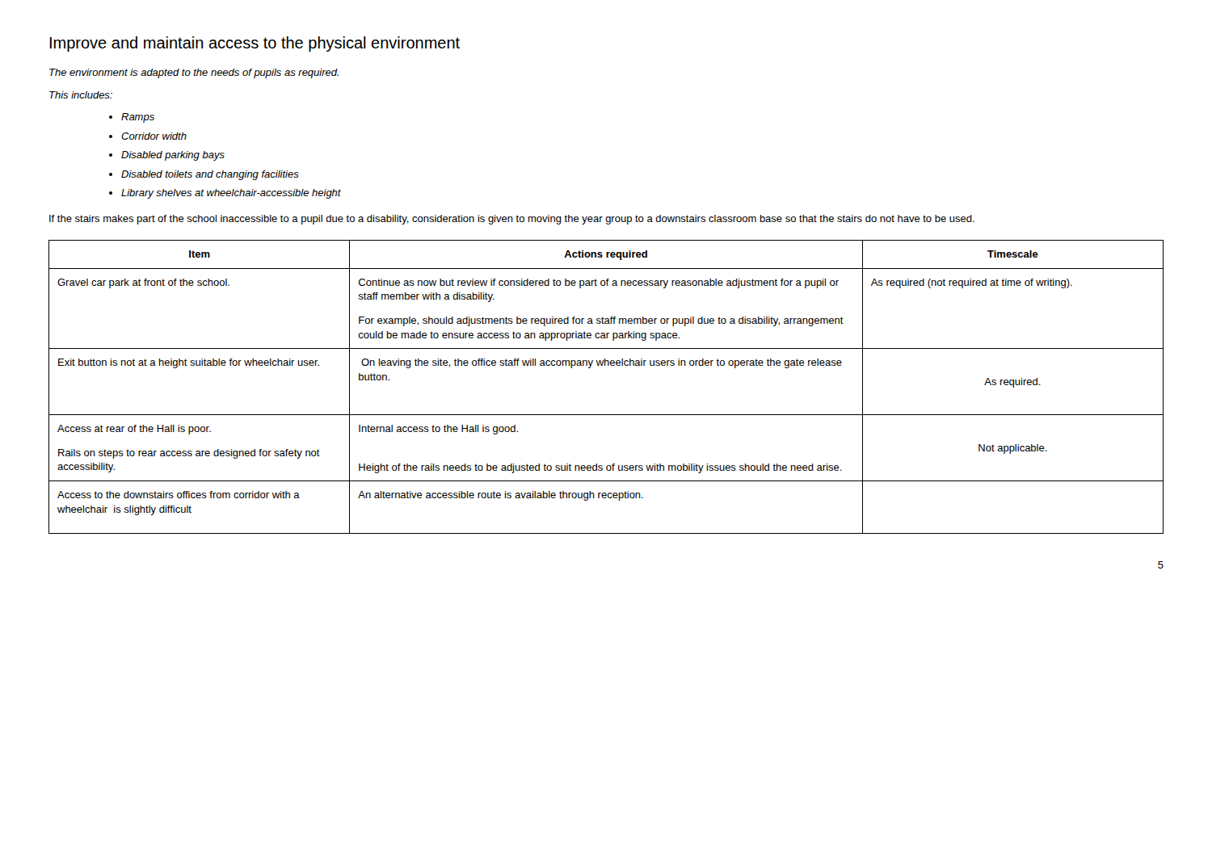Improve and maintain access to the physical environment
The environment is adapted to the needs of pupils as required.
This includes:
Ramps
Corridor width
Disabled parking bays
Disabled toilets and changing facilities
Library shelves at wheelchair-accessible height
If the stairs makes part of the school inaccessible to a pupil due to a disability, consideration is given to moving the year group to a downstairs classroom base so that the stairs do not have to be used.
| Item | Actions required | Timescale |
| --- | --- | --- |
| Gravel car park at front of the school. | Continue as now but review if considered to be part of a necessary reasonable adjustment for a pupil or staff member with a disability. For example, should adjustments be required for a staff member or pupil due to a disability, arrangement could be made to ensure access to an appropriate car parking space. | As required (not required at time of writing). |
| Exit button is not at a height suitable for wheelchair user. | On leaving the site, the office staff will accompany wheelchair users in order to operate the gate release button. | As required. |
| Access at rear of the Hall is poor. Rails on steps to rear access are designed for safety not accessibility. | Internal access to the Hall is good. Height of the rails needs to be adjusted to suit needs of users with mobility issues should the need arise. | Not applicable. |
| Access to the downstairs offices from corridor with a wheelchair is slightly difficult | An alternative accessible route is available through reception. | |
5